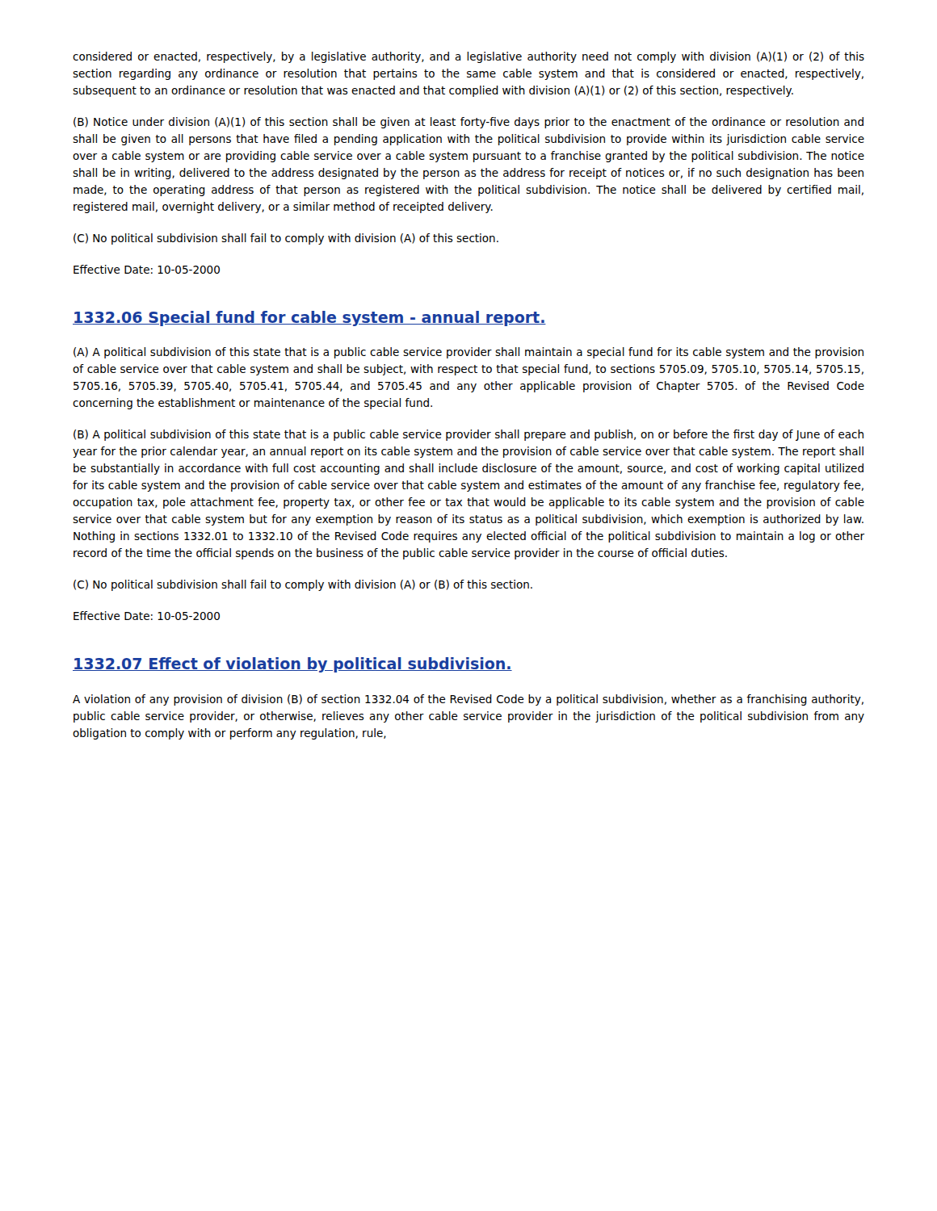considered or enacted, respectively, by a legislative authority, and a legislative authority need not comply with division (A)(1) or (2) of this section regarding any ordinance or resolution that pertains to the same cable system and that is considered or enacted, respectively, subsequent to an ordinance or resolution that was enacted and that complied with division (A)(1) or (2) of this section, respectively.
(B) Notice under division (A)(1) of this section shall be given at least forty-five days prior to the enactment of the ordinance or resolution and shall be given to all persons that have filed a pending application with the political subdivision to provide within its jurisdiction cable service over a cable system or are providing cable service over a cable system pursuant to a franchise granted by the political subdivision. The notice shall be in writing, delivered to the address designated by the person as the address for receipt of notices or, if no such designation has been made, to the operating address of that person as registered with the political subdivision. The notice shall be delivered by certified mail, registered mail, overnight delivery, or a similar method of receipted delivery.
(C) No political subdivision shall fail to comply with division (A) of this section.
Effective Date: 10-05-2000
1332.06 Special fund for cable system - annual report.
(A) A political subdivision of this state that is a public cable service provider shall maintain a special fund for its cable system and the provision of cable service over that cable system and shall be subject, with respect to that special fund, to sections 5705.09, 5705.10, 5705.14, 5705.15, 5705.16, 5705.39, 5705.40, 5705.41, 5705.44, and 5705.45 and any other applicable provision of Chapter 5705. of the Revised Code concerning the establishment or maintenance of the special fund.
(B) A political subdivision of this state that is a public cable service provider shall prepare and publish, on or before the first day of June of each year for the prior calendar year, an annual report on its cable system and the provision of cable service over that cable system. The report shall be substantially in accordance with full cost accounting and shall include disclosure of the amount, source, and cost of working capital utilized for its cable system and the provision of cable service over that cable system and estimates of the amount of any franchise fee, regulatory fee, occupation tax, pole attachment fee, property tax, or other fee or tax that would be applicable to its cable system and the provision of cable service over that cable system but for any exemption by reason of its status as a political subdivision, which exemption is authorized by law. Nothing in sections 1332.01 to 1332.10 of the Revised Code requires any elected official of the political subdivision to maintain a log or other record of the time the official spends on the business of the public cable service provider in the course of official duties.
(C) No political subdivision shall fail to comply with division (A) or (B) of this section.
Effective Date: 10-05-2000
1332.07 Effect of violation by political subdivision.
A violation of any provision of division (B) of section 1332.04 of the Revised Code by a political subdivision, whether as a franchising authority, public cable service provider, or otherwise, relieves any other cable service provider in the jurisdiction of the political subdivision from any obligation to comply with or perform any regulation, rule,